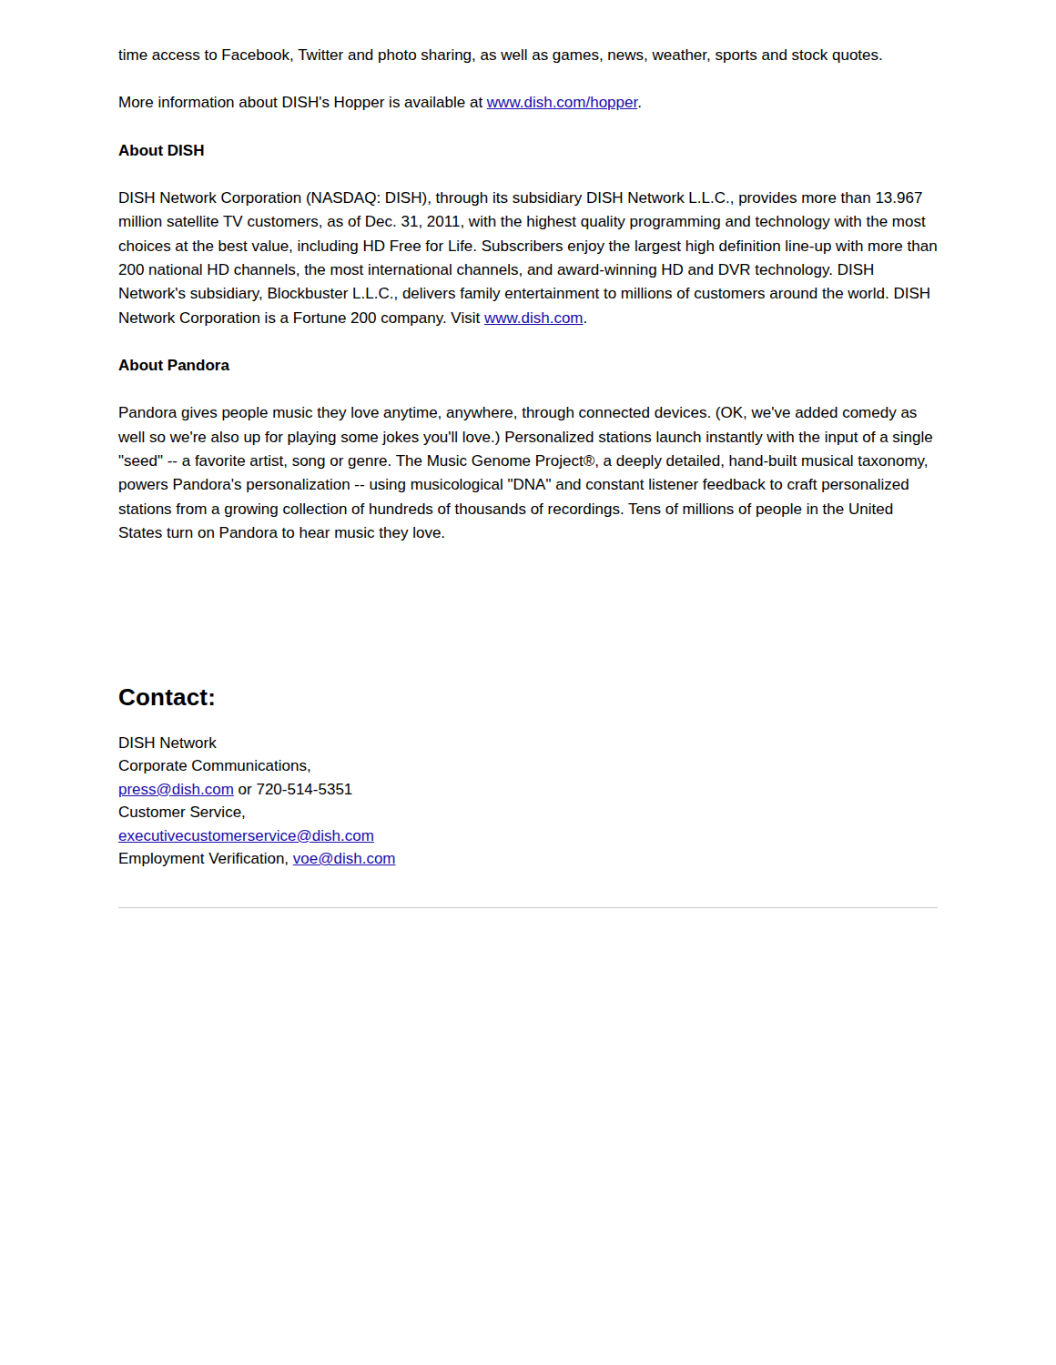time access to Facebook, Twitter and photo sharing, as well as games, news, weather, sports and stock quotes.
More information about DISH's Hopper is available at www.dish.com/hopper.
About DISH
DISH Network Corporation (NASDAQ: DISH), through its subsidiary DISH Network L.L.C., provides more than 13.967 million satellite TV customers, as of Dec. 31, 2011, with the highest quality programming and technology with the most choices at the best value, including HD Free for Life. Subscribers enjoy the largest high definition line-up with more than 200 national HD channels, the most international channels, and award-winning HD and DVR technology. DISH Network's subsidiary, Blockbuster L.L.C., delivers family entertainment to millions of customers around the world. DISH Network Corporation is a Fortune 200 company. Visit www.dish.com.
About Pandora
Pandora gives people music they love anytime, anywhere, through connected devices. (OK, we've added comedy as well so we're also up for playing some jokes you'll love.) Personalized stations launch instantly with the input of a single "seed" -- a favorite artist, song or genre. The Music Genome Project®, a deeply detailed, hand-built musical taxonomy, powers Pandora's personalization -- using musicological "DNA" and constant listener feedback to craft personalized stations from a growing collection of hundreds of thousands of recordings. Tens of millions of people in the United States turn on Pandora to hear music they love.
Contact:
DISH Network
Corporate Communications,
press@dish.com or 720-514-5351
Customer Service,
executivecustomerservice@dish.com
Employment Verification, voe@dish.com